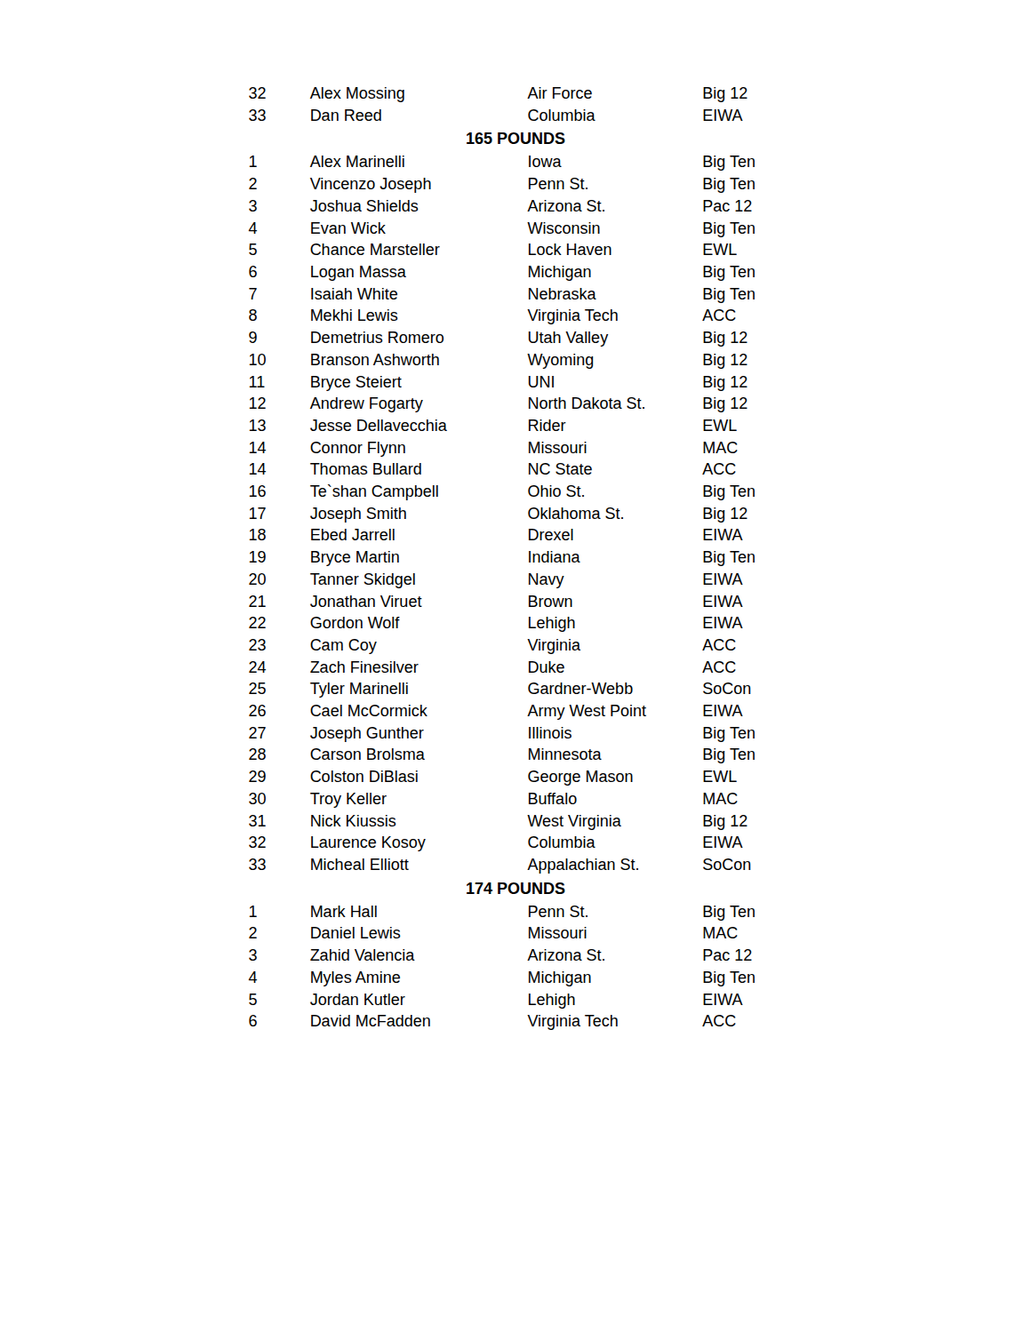| 32 | Alex Mossing | Air Force | Big 12 |
| 33 | Dan Reed | Columbia | EIWA |
| 165 POUNDS |
| 1 | Alex Marinelli | Iowa | Big Ten |
| 2 | Vincenzo Joseph | Penn St. | Big Ten |
| 3 | Joshua Shields | Arizona St. | Pac 12 |
| 4 | Evan Wick | Wisconsin | Big Ten |
| 5 | Chance Marsteller | Lock Haven | EWL |
| 6 | Logan Massa | Michigan | Big Ten |
| 7 | Isaiah White | Nebraska | Big Ten |
| 8 | Mekhi Lewis | Virginia Tech | ACC |
| 9 | Demetrius Romero | Utah Valley | Big 12 |
| 10 | Branson Ashworth | Wyoming | Big 12 |
| 11 | Bryce Steiert | UNI | Big 12 |
| 12 | Andrew Fogarty | North Dakota St. | Big 12 |
| 13 | Jesse Dellavecchia | Rider | EWL |
| 14 | Connor Flynn | Missouri | MAC |
| 14 | Thomas Bullard | NC State | ACC |
| 16 | Te`shan Campbell | Ohio St. | Big Ten |
| 17 | Joseph Smith | Oklahoma St. | Big 12 |
| 18 | Ebed Jarrell | Drexel | EIWA |
| 19 | Bryce Martin | Indiana | Big Ten |
| 20 | Tanner Skidgel | Navy | EIWA |
| 21 | Jonathan Viruet | Brown | EIWA |
| 22 | Gordon Wolf | Lehigh | EIWA |
| 23 | Cam Coy | Virginia | ACC |
| 24 | Zach Finesilver | Duke | ACC |
| 25 | Tyler Marinelli | Gardner-Webb | SoCon |
| 26 | Cael McCormick | Army West Point | EIWA |
| 27 | Joseph Gunther | Illinois | Big Ten |
| 28 | Carson Brolsma | Minnesota | Big Ten |
| 29 | Colston DiBlasi | George Mason | EWL |
| 30 | Troy Keller | Buffalo | MAC |
| 31 | Nick Kiussis | West Virginia | Big 12 |
| 32 | Laurence Kosoy | Columbia | EIWA |
| 33 | Micheal Elliott | Appalachian St. | SoCon |
| 174 POUNDS |
| 1 | Mark Hall | Penn St. | Big Ten |
| 2 | Daniel Lewis | Missouri | MAC |
| 3 | Zahid Valencia | Arizona St. | Pac 12 |
| 4 | Myles Amine | Michigan | Big Ten |
| 5 | Jordan Kutler | Lehigh | EIWA |
| 6 | David McFadden | Virginia Tech | ACC |